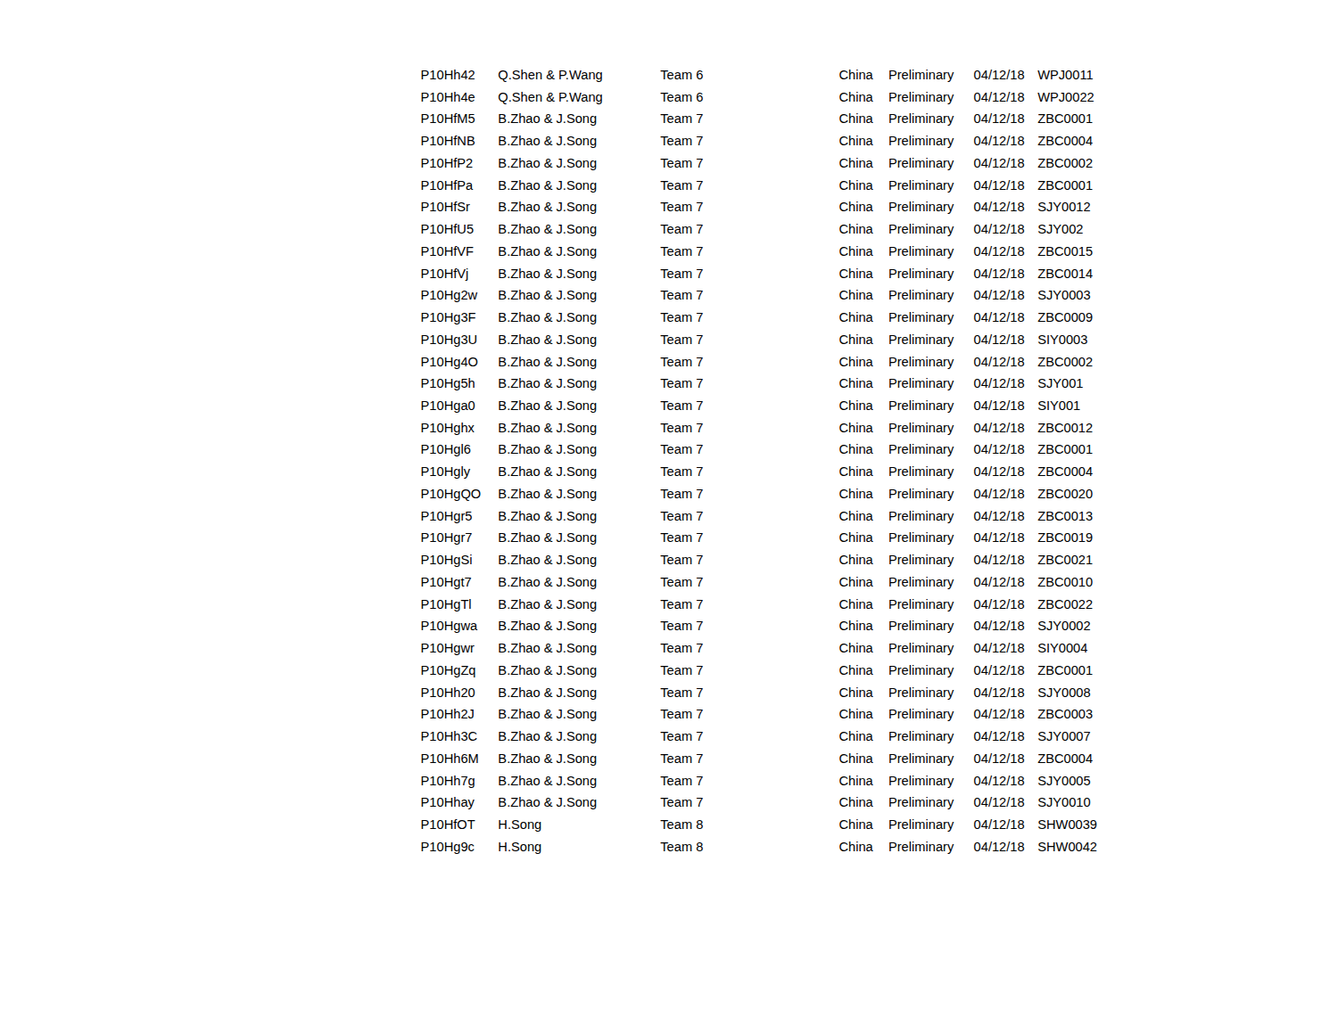| P10Hh42 | Q.Shen & P.Wang | Team 6 | China | Preliminary | 04/12/18 | WPJ0011 |
| P10Hh4e | Q.Shen & P.Wang | Team 6 | China | Preliminary | 04/12/18 | WPJ0022 |
| P10HfM5 | B.Zhao & J.Song | Team 7 | China | Preliminary | 04/12/18 | ZBC0001 |
| P10HfNB | B.Zhao & J.Song | Team 7 | China | Preliminary | 04/12/18 | ZBC0004 |
| P10HfP2 | B.Zhao & J.Song | Team 7 | China | Preliminary | 04/12/18 | ZBC0002 |
| P10HfPa | B.Zhao & J.Song | Team 7 | China | Preliminary | 04/12/18 | ZBC0001 |
| P10HfSr | B.Zhao & J.Song | Team 7 | China | Preliminary | 04/12/18 | SJY0012 |
| P10HfU5 | B.Zhao & J.Song | Team 7 | China | Preliminary | 04/12/18 | SJY002 |
| P10HfVF | B.Zhao & J.Song | Team 7 | China | Preliminary | 04/12/18 | ZBC0015 |
| P10HfVj | B.Zhao & J.Song | Team 7 | China | Preliminary | 04/12/18 | ZBC0014 |
| P10Hg2w | B.Zhao & J.Song | Team 7 | China | Preliminary | 04/12/18 | SJY0003 |
| P10Hg3F | B.Zhao & J.Song | Team 7 | China | Preliminary | 04/12/18 | ZBC0009 |
| P10Hg3U | B.Zhao & J.Song | Team 7 | China | Preliminary | 04/12/18 | SIY0003 |
| P10Hg4O | B.Zhao & J.Song | Team 7 | China | Preliminary | 04/12/18 | ZBC0002 |
| P10Hg5h | B.Zhao & J.Song | Team 7 | China | Preliminary | 04/12/18 | SJY001 |
| P10Hga0 | B.Zhao & J.Song | Team 7 | China | Preliminary | 04/12/18 | SIY001 |
| P10Hghx | B.Zhao & J.Song | Team 7 | China | Preliminary | 04/12/18 | ZBC0012 |
| P10Hgl6 | B.Zhao & J.Song | Team 7 | China | Preliminary | 04/12/18 | ZBC0001 |
| P10Hgly | B.Zhao & J.Song | Team 7 | China | Preliminary | 04/12/18 | ZBC0004 |
| P10HgQO | B.Zhao & J.Song | Team 7 | China | Preliminary | 04/12/18 | ZBC0020 |
| P10Hgr5 | B.Zhao & J.Song | Team 7 | China | Preliminary | 04/12/18 | ZBC0013 |
| P10Hgr7 | B.Zhao & J.Song | Team 7 | China | Preliminary | 04/12/18 | ZBC0019 |
| P10HgSi | B.Zhao & J.Song | Team 7 | China | Preliminary | 04/12/18 | ZBC0021 |
| P10Hgt7 | B.Zhao & J.Song | Team 7 | China | Preliminary | 04/12/18 | ZBC0010 |
| P10HgTl | B.Zhao & J.Song | Team 7 | China | Preliminary | 04/12/18 | ZBC0022 |
| P10Hgwa | B.Zhao & J.Song | Team 7 | China | Preliminary | 04/12/18 | SJY0002 |
| P10Hgwr | B.Zhao & J.Song | Team 7 | China | Preliminary | 04/12/18 | SIY0004 |
| P10HgZq | B.Zhao & J.Song | Team 7 | China | Preliminary | 04/12/18 | ZBC0001 |
| P10Hh20 | B.Zhao & J.Song | Team 7 | China | Preliminary | 04/12/18 | SJY0008 |
| P10Hh2J | B.Zhao & J.Song | Team 7 | China | Preliminary | 04/12/18 | ZBC0003 |
| P10Hh3C | B.Zhao & J.Song | Team 7 | China | Preliminary | 04/12/18 | SJY0007 |
| P10Hh6M | B.Zhao & J.Song | Team 7 | China | Preliminary | 04/12/18 | ZBC0004 |
| P10Hh7g | B.Zhao & J.Song | Team 7 | China | Preliminary | 04/12/18 | SJY0005 |
| P10Hhay | B.Zhao & J.Song | Team 7 | China | Preliminary | 04/12/18 | SJY0010 |
| P10HfOT | H.Song | Team 8 | China | Preliminary | 04/12/18 | SHW0039 |
| P10Hg9c | H.Song | Team 8 | China | Preliminary | 04/12/18 | SHW0042 |